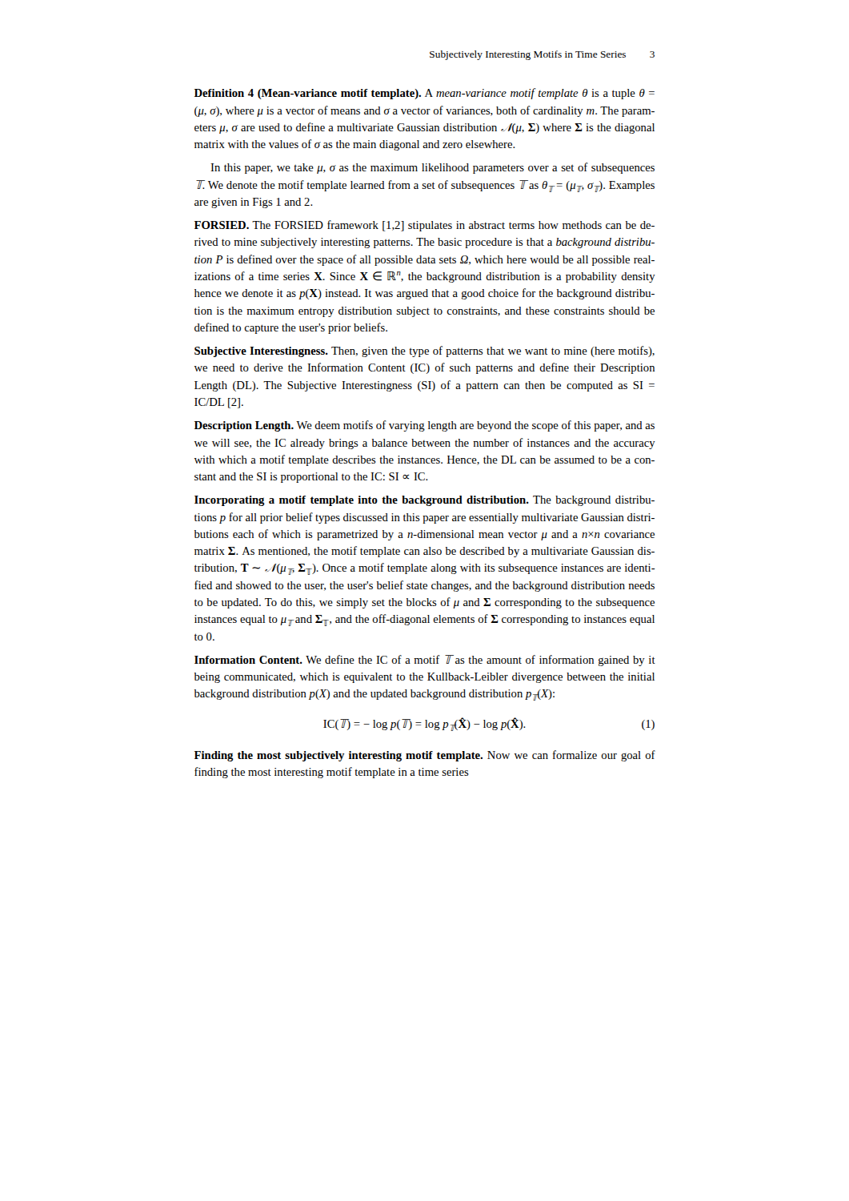Subjectively Interesting Motifs in Time Series 3
Definition 4 (Mean-variance motif template). A mean-variance motif template θ is a tuple θ = (μ, σ), where μ is a vector of means and σ a vector of variances, both of cardinality m. The parameters μ, σ are used to define a multivariate Gaussian distribution 𝒩(μ, Σ) where Σ is the diagonal matrix with the values of σ as the main diagonal and zero elsewhere.
In this paper, we take μ, σ as the maximum likelihood parameters over a set of subsequences 𝕋. We denote the motif template learned from a set of subsequences 𝕋 as θ𝕋 = (μ𝕋, σ𝕋). Examples are given in Figs 1 and 2.
FORSIED. The FORSIED framework [1,2] stipulates in abstract terms how methods can be derived to mine subjectively interesting patterns. The basic procedure is that a background distribution P is defined over the space of all possible data sets Ω, which here would be all possible realizations of a time series X. Since X ∈ ℝn, the background distribution is a probability density hence we denote it as p(X) instead. It was argued that a good choice for the background distribution is the maximum entropy distribution subject to constraints, and these constraints should be defined to capture the user's prior beliefs.
Subjective Interestingness. Then, given the type of patterns that we want to mine (here motifs), we need to derive the Information Content (IC) of such patterns and define their Description Length (DL). The Subjective Interestingness (SI) of a pattern can then be computed as SI = IC/DL [2].
Description Length. We deem motifs of varying length are beyond the scope of this paper, and as we will see, the IC already brings a balance between the number of instances and the accuracy with which a motif template describes the instances. Hence, the DL can be assumed to be a constant and the SI is proportional to the IC: SI ∝ IC.
Incorporating a motif template into the background distribution. The background distributions p for all prior belief types discussed in this paper are essentially multivariate Gaussian distributions each of which is parametrized by a n-dimensional mean vector μ and a n×n covariance matrix Σ. As mentioned, the motif template can also be described by a multivariate Gaussian distribution, T ∼ 𝒩(μ𝕋, Σ𝕋). Once a motif template along with its subsequence instances are identified and showed to the user, the user's belief state changes, and the background distribution needs to be updated. To do this, we simply set the blocks of μ and Σ corresponding to the subsequence instances equal to μ𝕋 and Σ𝕋, and the off-diagonal elements of Σ corresponding to instances equal to 0.
Information Content. We define the IC of a motif 𝕋 as the amount of information gained by it being communicated, which is equivalent to the Kullback-Leibler divergence between the initial background distribution p(X) and the updated background distribution p𝕋(X):
IC(𝕋) = − log p(𝕋) = log p𝕋(X̂) − log p(X̂). (1)
Finding the most subjectively interesting motif template. Now we can formalize our goal of finding the most interesting motif template in a time series